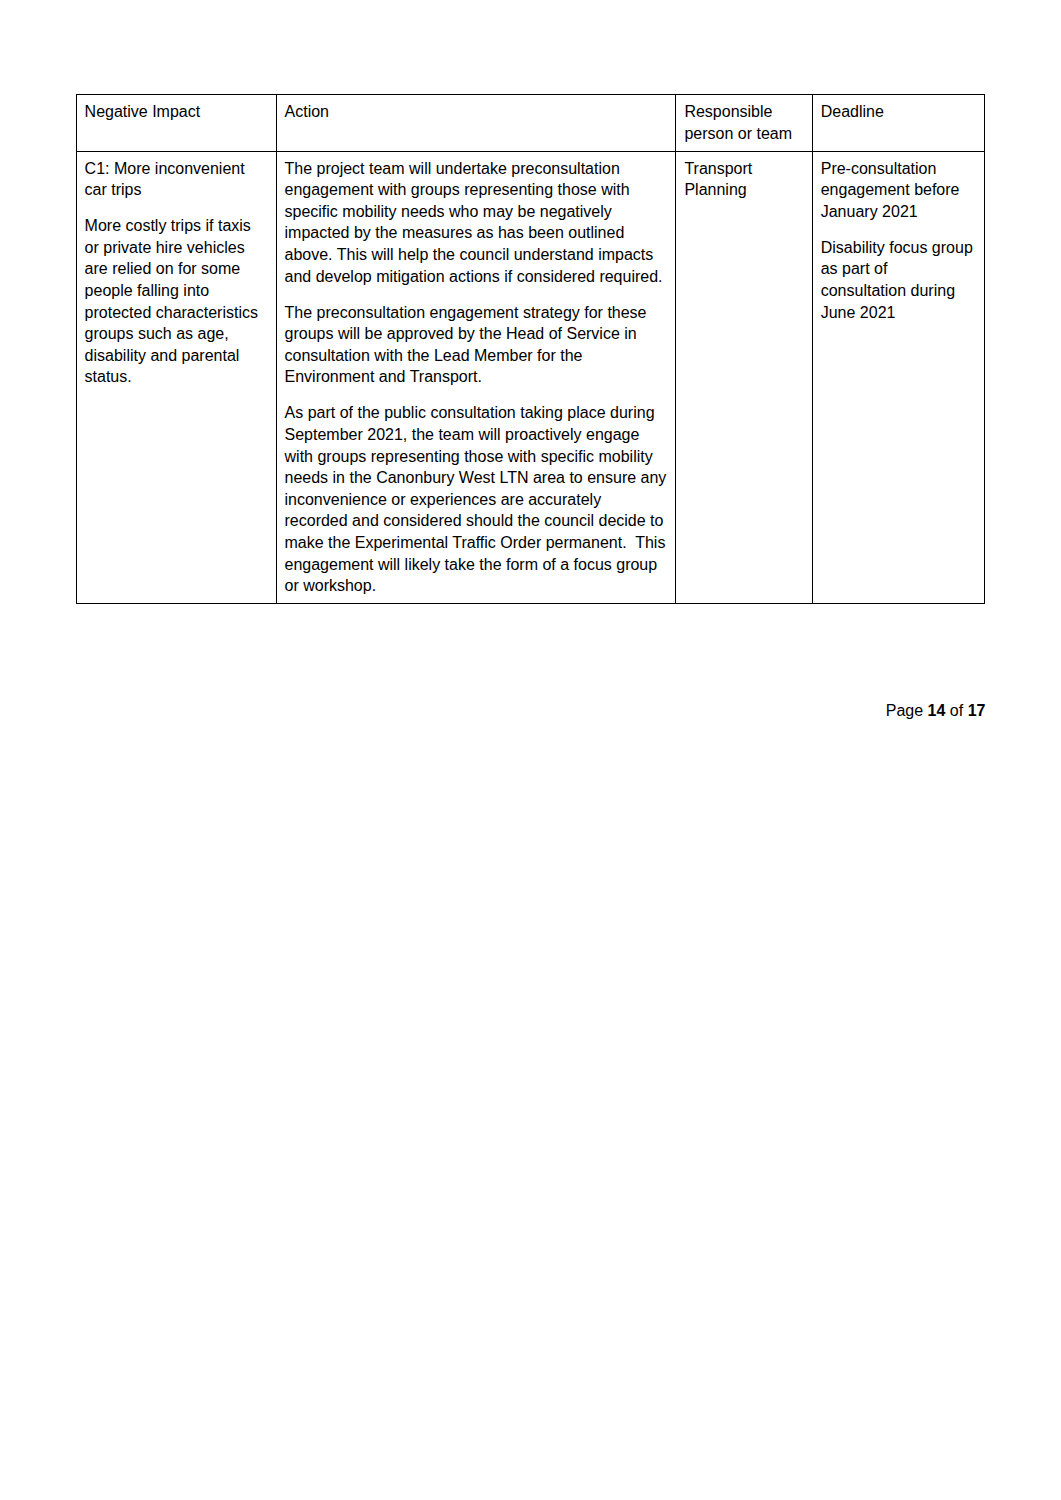| Negative Impact | Action | Responsible person or team | Deadline |
| --- | --- | --- | --- |
| C1: More inconvenient car trips More costly trips if taxis or private hire vehicles are relied on for some people falling into protected characteristics groups such as age, disability and parental status. | The project team will undertake preconsultation engagement with groups representing those with specific mobility needs who may be negatively impacted by the measures as has been outlined above. This will help the council understand impacts and develop mitigation actions if considered required. The preconsultation engagement strategy for these groups will be approved by the Head of Service in consultation with the Lead Member for the Environment and Transport. As part of the public consultation taking place during September 2021, the team will proactively engage with groups representing those with specific mobility needs in the Canonbury West LTN area to ensure any inconvenience or experiences are accurately recorded and considered should the council decide to make the Experimental Traffic Order permanent. This engagement will likely take the form of a focus group or workshop. | Transport Planning | Pre-consultation engagement before January 2021 Disability focus group as part of consultation during June 2021 |
Page 14 of 17